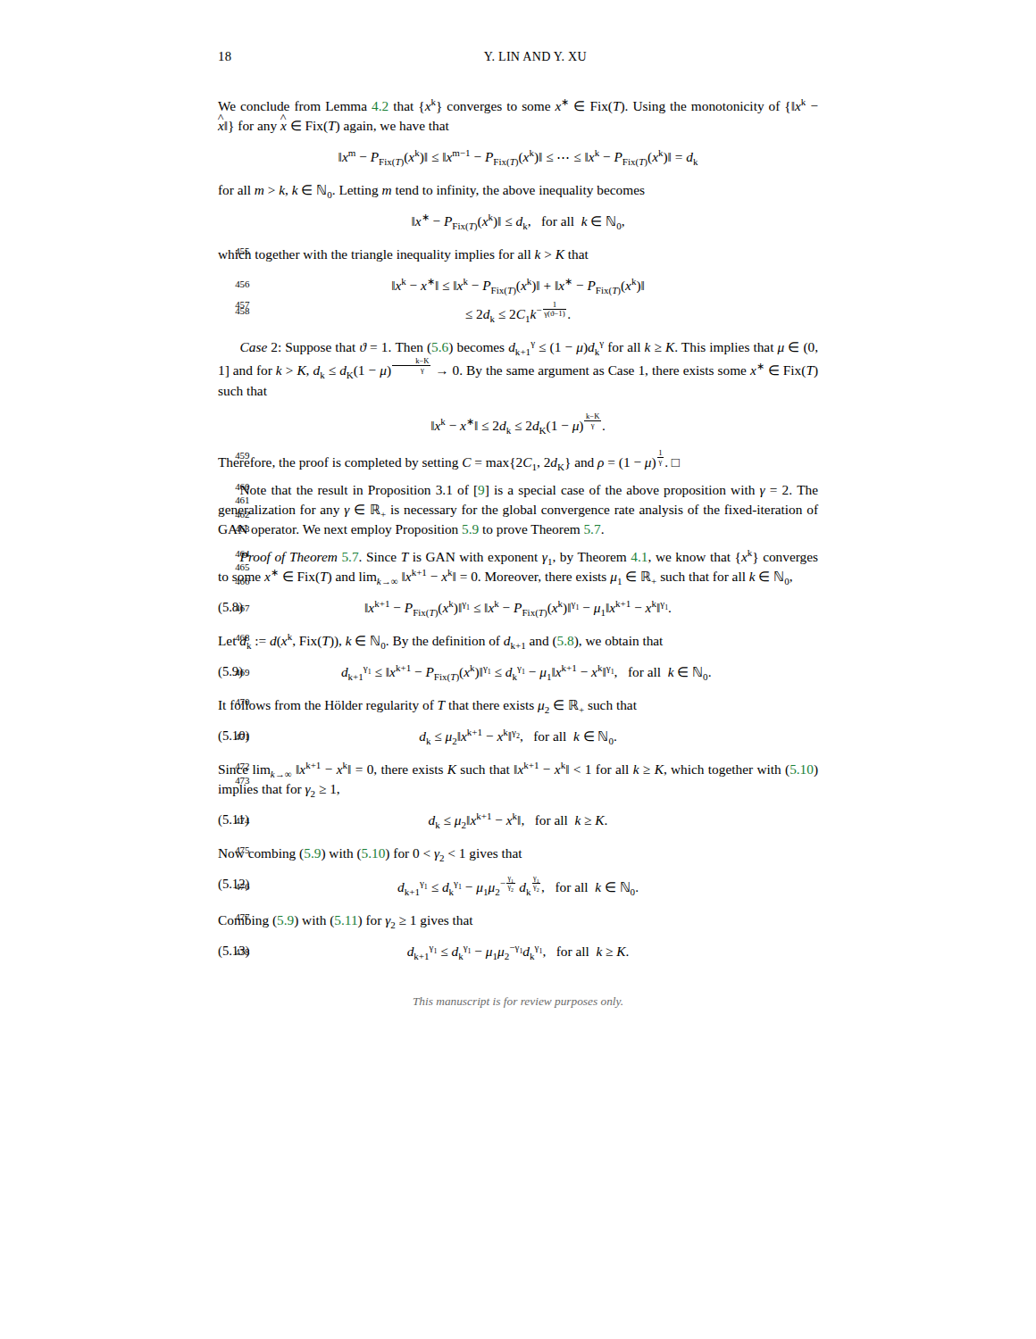18 Y. LIN AND Y. XU
We conclude from Lemma 4.2 that {xk} converges to some x∗ ∈ Fix(T). Using the monotonicity of {‖xk − x‖} for any x ∈ Fix(T) again, we have that
‖xm − PFix(T)(xk)‖ ≤ ‖xm−1 − PFix(T)(xk)‖ ≤ ⋯ ≤ ‖xk − PFix(T)(xk)‖ = dk
for all m > k, k ∈ ℕ0. Letting m tend to infinity, the above inequality becomes
‖x∗ − PFix(T)(xk)‖ ≤ dk, for all k ∈ ℕ0,
455
which together with the triangle inequality implies for all k > K that
456
‖xk − x∗‖ ≤ ‖xk − PFix(T)(xk)‖ + ‖x∗ − PFix(T)(xk)‖
457 458
≤ 2dk ≤ 2C1k−1 γ(ϑ−1).
Case 2: Suppose that ϑ = 1. Then (5.6) becomes dk+1γ ≤ (1 − μ)dkγ for all k ≥ K. This implies that μ ∈ (0, 1] and for k > K, dk ≤ dK(1 − μ)k−K γ → 0. By the same argument as Case 1, there exists some x∗ ∈ Fix(T) such that
‖xk − x∗‖ ≤ 2dk ≤ 2dK(1 − μ)k−K γ.
459
Therefore, the proof is completed by setting C = max{2C1, 2dK} and ρ = (1 − μ)1 γ. □
460 461 462 463
Note that the result in Proposition 3.1 of [9] is a special case of the above proposition with γ = 2. The generalization for any γ ∈ ℝ+ is necessary for the global convergence rate analysis of the fixed-iteration of GAN operator. We next employ Proposition 5.9 to prove Theorem 5.7.
464 465 466
Proof of Theorem 5.7. Since T is GAN with exponent γ1, by Theorem 4.1, we know that {xk} converges to some x∗ ∈ Fix(T) and limk→∞ ‖xk+1 − xk‖ = 0. Moreover, there exists μ1 ∈ ℝ+ such that for all k ∈ ℕ0,
467
(5.8)
‖xk+1 − PFix(T)(xk)‖γ1 ≤ ‖xk − PFix(T)(xk)‖γ1 − μ1‖xk+1 − xk‖γ1.
468
Let dk := d(xk, Fix(T)), k ∈ ℕ0. By the definition of dk+1 and (5.8), we obtain that
469
(5.9)
dk+1γ1 ≤ ‖xk+1 − PFix(T)(xk)‖γ1 ≤ dkγ1 − μ1‖xk+1 − xk‖γ1, for all k ∈ ℕ0.
470
It follows from the Hölder regularity of T that there exists μ2 ∈ ℝ+ such that
471
(5.10)
dk ≤ μ2‖xk+1 − xk‖γ2, for all k ∈ ℕ0.
472 473
Since limk→∞ ‖xk+1 − xk‖ = 0, there exists K such that ‖xk+1 − xk‖ < 1 for all k ≥ K, which together with (5.10) implies that for γ2 ≥ 1,
474
(5.11)
dk ≤ μ2‖xk+1 − xk‖, for all k ≥ K.
475
Now combing (5.9) with (5.10) for 0 < γ2 < 1 gives that
476
(5.12)
dk+1γ1 ≤ dkγ1 − μ1μ2−γ1 γ2 dkγ1 γ2, for all k ∈ ℕ0.
477
Combing (5.9) with (5.11) for γ2 ≥ 1 gives that
478
(5.13)
dk+1γ1 ≤ dkγ1 − μ1μ2−γ1dkγ1, for all k ≥ K.
This manuscript is for review purposes only.